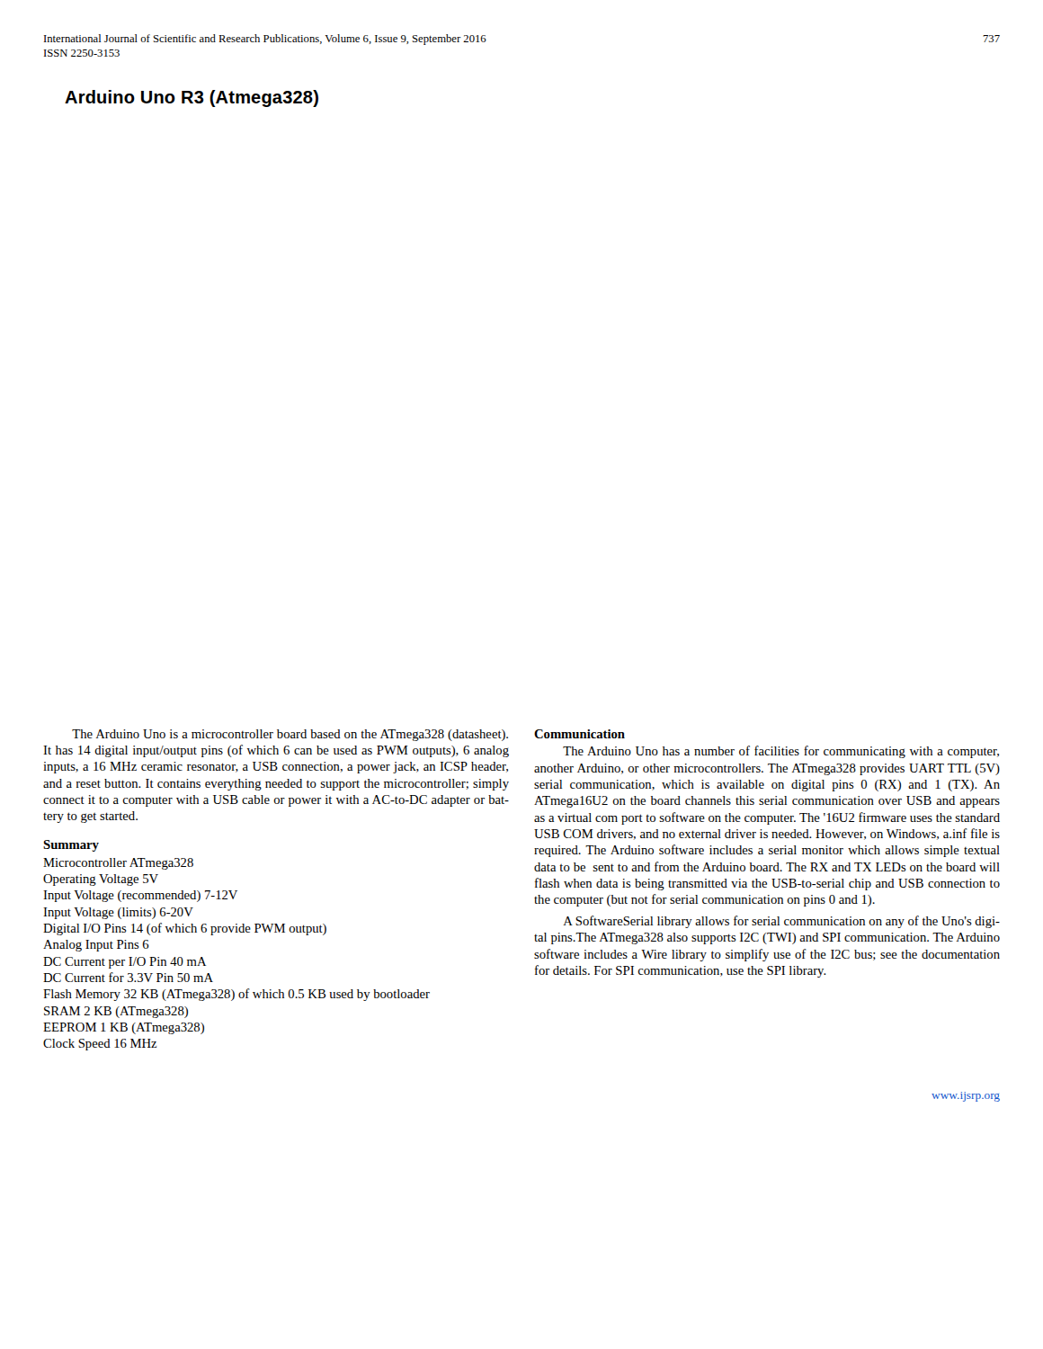International Journal of Scientific and Research Publications, Volume 6, Issue 9, September 2016
ISSN 2250-3153
737
Arduino Uno R3 (Atmega328)
The Arduino Uno is a microcontroller board based on the ATmega328 (datasheet). It has 14 digital input/output pins (of which 6 can be used as PWM outputs), 6 analog inputs, a 16 MHz ceramic resonator, a USB connection, a power jack, an ICSP header, and a reset button. It contains everything needed to support the microcontroller; simply connect it to a computer with a USB cable or power it with a AC-to-DC adapter or battery to get started.
Summary
Microcontroller ATmega328
Operating Voltage 5V
Input Voltage (recommended) 7-12V
Input Voltage (limits) 6-20V
Digital I/O Pins 14 (of which 6 provide PWM output)
Analog Input Pins 6
DC Current per I/O Pin 40 mA
DC Current for 3.3V Pin 50 mA
Flash Memory 32 KB (ATmega328) of which 0.5 KB used by bootloader
SRAM 2 KB (ATmega328)
EEPROM 1 KB (ATmega328)
Clock Speed 16 MHz
Communication
The Arduino Uno has a number of facilities for communicating with a computer, another Arduino, or other microcontrollers. The ATmega328 provides UART TTL (5V) serial communication, which is available on digital pins 0 (RX) and 1 (TX). An ATmega16U2 on the board channels this serial communication over USB and appears as a virtual com port to software on the computer. The '16U2 firmware uses the standard USB COM drivers, and no external driver is needed. However, on Windows, a.inf file is required. The Arduino software includes a serial monitor which allows simple textual data to be sent to and from the Arduino board. The RX and TX LEDs on the board will flash when data is being transmitted via the USB-to-serial chip and USB connection to the computer (but not for serial communication on pins 0 and 1).
A SoftwareSerial library allows for serial communication on any of the Uno's digital pins.The ATmega328 also supports I2C (TWI) and SPI communication. The Arduino software includes a Wire library to simplify use of the I2C bus; see the documentation for details. For SPI communication, use the SPI library.
www.ijsrp.org